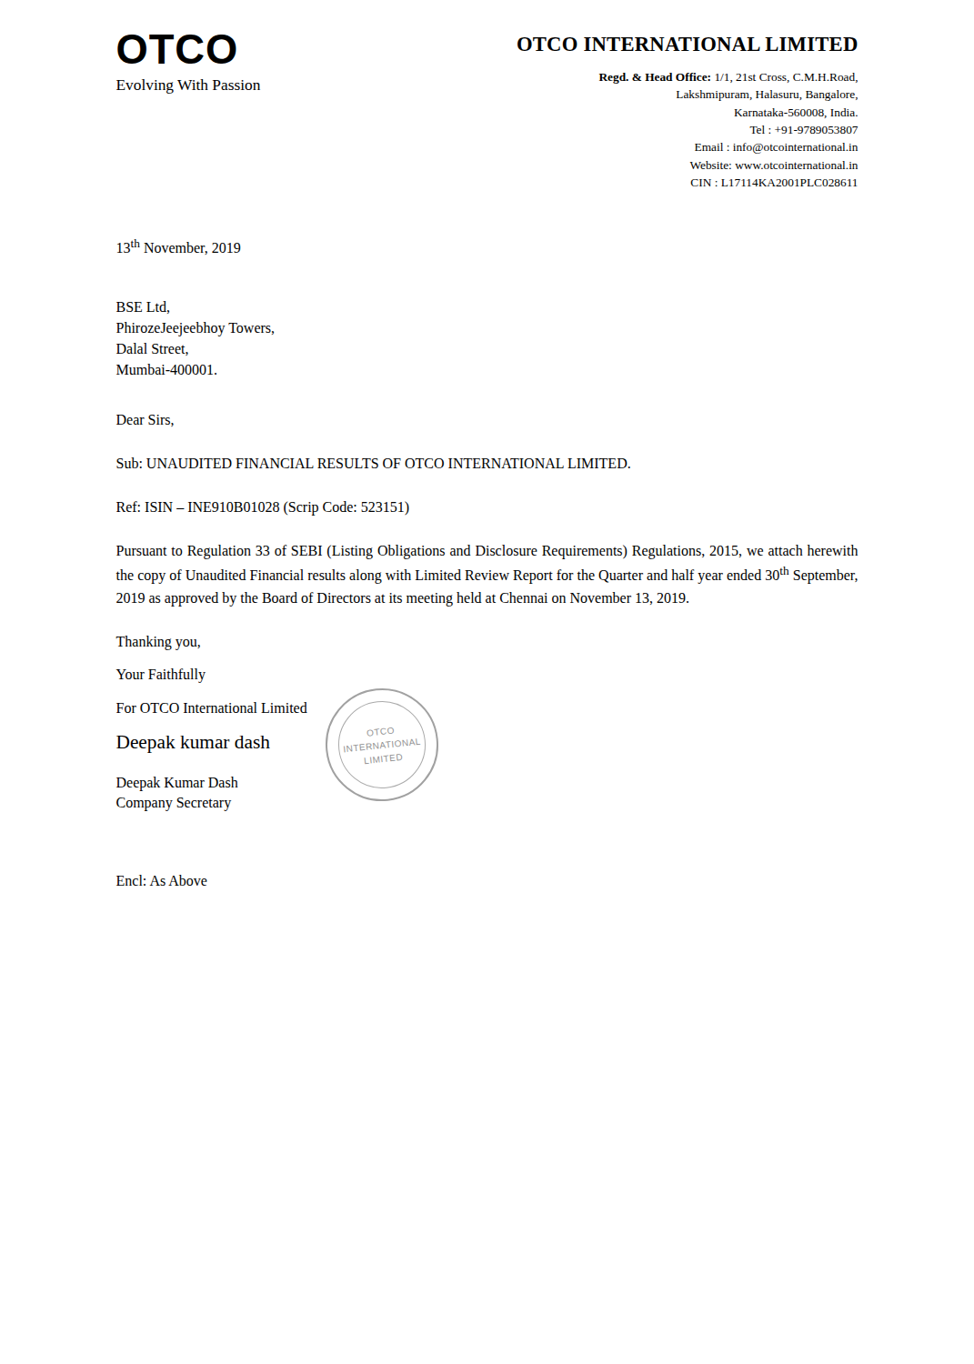OTCO
Evolving With Passion
OTCO INTERNATIONAL LIMITED
Regd. & Head Office: 1/1, 21st Cross, C.M.H.Road,
Lakshmipuram, Halasuru, Bangalore,
Karnataka-560008, India.
Tel : +91-9789053807
Email : info@otcointernational.in
Website: www.otcointernational.in
CIN : L17114KA2001PLC028611
13th November, 2019
BSE Ltd,
PhirozeJeejeebhoy Towers,
Dalal Street,
Mumbai-400001.
Dear Sirs,
Sub: UNAUDITED FINANCIAL RESULTS OF OTCO INTERNATIONAL LIMITED.
Ref: ISIN – INE910B01028 (Scrip Code: 523151)
Pursuant to Regulation 33 of SEBI (Listing Obligations and Disclosure Requirements) Regulations, 2015, we attach herewith the copy of Unaudited Financial results along with Limited Review Report for the Quarter and half year ended 30th September, 2019 as approved by the Board of Directors at its meeting held at Chennai on November 13, 2019.
Thanking you,
Your Faithfully
For OTCO International Limited
Deepak kumar dash
Deepak Kumar Dash
Company Secretary
OTCO INTERNATIONAL LIMITED
Encl: As Above